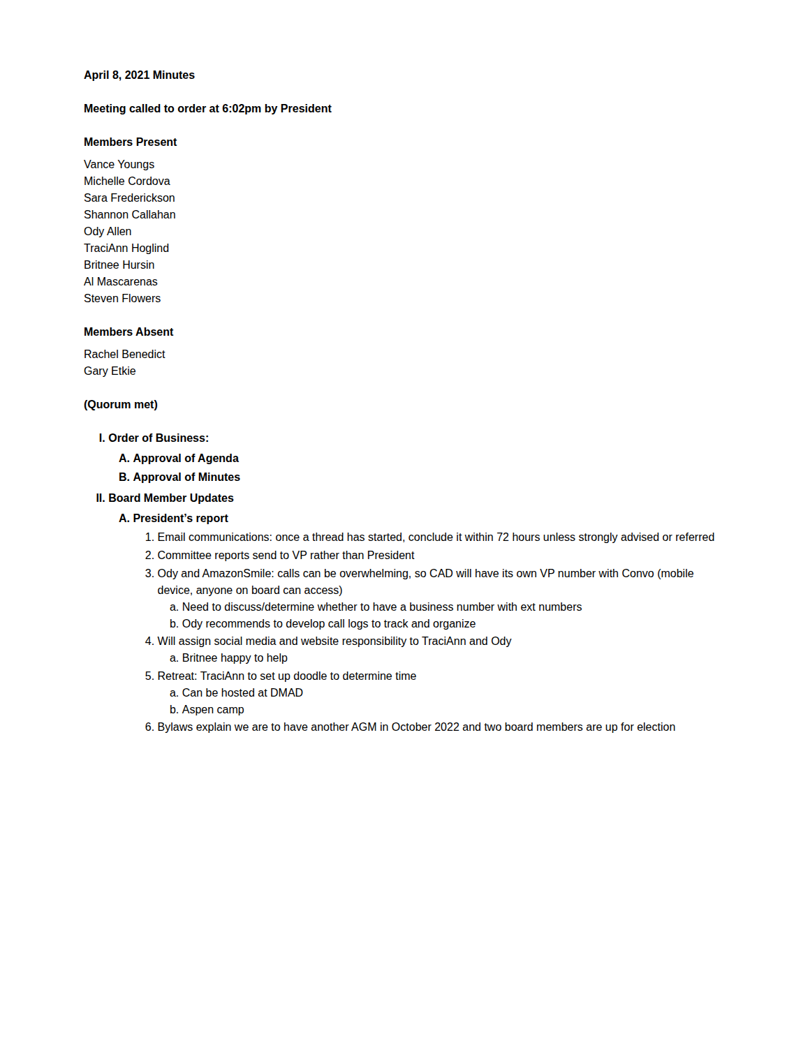April 8, 2021 Minutes
Meeting called to order at 6:02pm by President
Members Present
Vance Youngs
Michelle Cordova
Sara Frederickson
Shannon Callahan
Ody Allen
TraciAnn Hoglind
Britnee Hursin
Al Mascarenas
Steven Flowers
Members Absent
Rachel Benedict
Gary Etkie
(Quorum met)
Order of Business:
Approval of Agenda
Approval of Minutes
Board Member Updates
President’s report
Email communications: once a thread has started, conclude it within 72 hours unless strongly advised or referred
Committee reports send to VP rather than President
Ody and AmazonSmile: calls can be overwhelming, so CAD will have its own VP number with Convo (mobile device, anyone on board can access)
Need to discuss/determine whether to have a business number with ext numbers
Ody recommends to develop call logs to track and organize
Will assign social media and website responsibility to TraciAnn and Ody
Britnee happy to help
Retreat: TraciAnn to set up doodle to determine time
Can be hosted at DMAD
Aspen camp
Bylaws explain we are to have another AGM in October 2022 and two board members are up for election